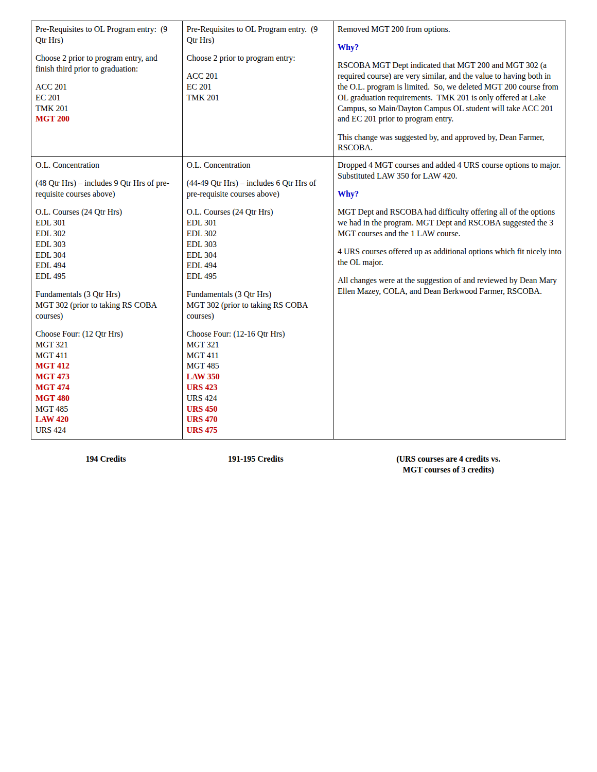| Pre-Requisites to OL Program entry: (9 Qtr Hrs) Choose 2 prior to program entry, and finish third prior to graduation: ACC 201 EC 201 TMK 201 MGT 200 | Pre-Requisites to OL Program entry. (9 Qtr Hrs) Choose 2 prior to program entry: ACC 201 EC 201 TMK 201 | Removed MGT 200 from options. Why? RSCOBA MGT Dept indicated that MGT 200 and MGT 302 (a required course) are very similar, and the value to having both in the O.L. program is limited. So, we deleted MGT 200 course from OL graduation requirements. TMK 201 is only offered at Lake Campus, so Main/Dayton Campus OL student will take ACC 201 and EC 201 prior to program entry. This change was suggested by, and approved by, Dean Farmer, RSCOBA. |
| O.L. Concentration (48 Qtr Hrs) – includes 9 Qtr Hrs of pre-requisite courses above) O.L. Courses (24 Qtr Hrs) EDL 301 EDL 302 EDL 303 EDL 304 EDL 494 EDL 495 Fundamentals (3 Qtr Hrs) MGT 302 (prior to taking RS COBA courses) Choose Four: (12 Qtr Hrs) MGT 321 MGT 411 MGT 412 MGT 473 MGT 474 MGT 480 MGT 485 LAW 420 URS 424 | O.L. Concentration (44-49 Qtr Hrs) – includes 6 Qtr Hrs of pre-requisite courses above) O.L. Courses (24 Qtr Hrs) EDL 301 EDL 302 EDL 303 EDL 304 EDL 494 EDL 495 Fundamentals (3 Qtr Hrs) MGT 302 (prior to taking RS COBA courses) Choose Four: (12-16 Qtr Hrs) MGT 321 MGT 411 MGT 485 LAW 350 URS 423 URS 424 URS 450 URS 470 URS 475 | Dropped 4 MGT courses and added 4 URS course options to major. Substituted LAW 350 for LAW 420. Why? MGT Dept and RSCOBA had difficulty offering all of the options we had in the program. MGT Dept and RSCOBA suggested the 3 MGT courses and the 1 LAW course. 4 URS courses offered up as additional options which fit nicely into the OL major. All changes were at the suggestion of and reviewed by Dean Mary Ellen Mazey, COLA, and Dean Berkwood Farmer, RSCOBA. |
194 Credits
191-195 Credits
(URS courses are 4 credits vs. MGT courses of 3 credits)